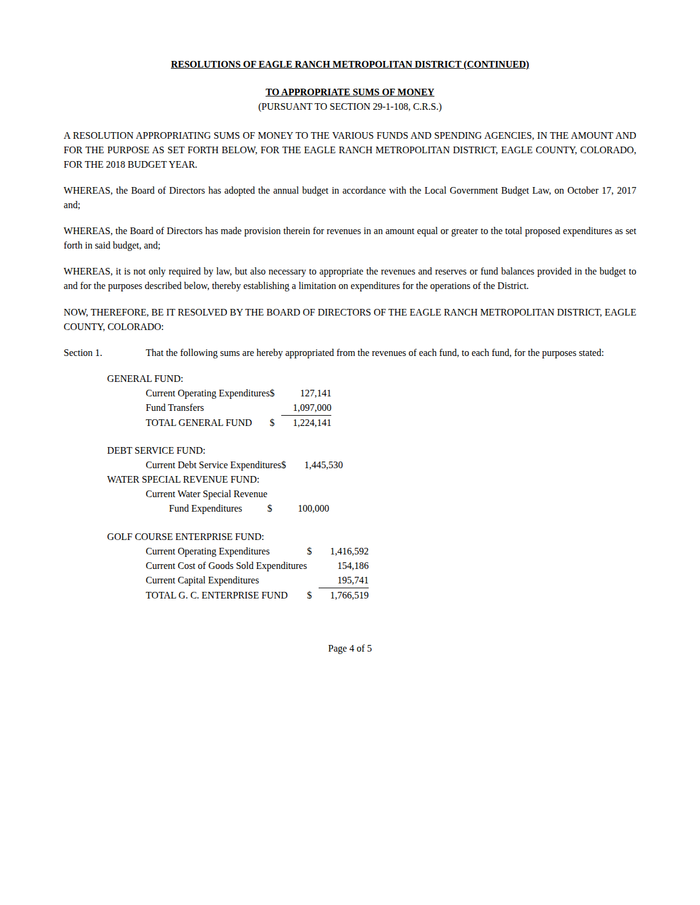RESOLUTIONS OF EAGLE RANCH METROPOLITAN DISTRICT (CONTINUED)
TO APPROPRIATE SUMS OF MONEY
(PURSUANT TO SECTION 29-1-108, C.R.S.)
A RESOLUTION APPROPRIATING SUMS OF MONEY TO THE VARIOUS FUNDS AND SPENDING AGENCIES, IN THE AMOUNT AND FOR THE PURPOSE AS SET FORTH BELOW, FOR THE EAGLE RANCH METROPOLITAN DISTRICT, EAGLE COUNTY, COLORADO, FOR THE 2018 BUDGET YEAR.
WHEREAS, the Board of Directors has adopted the annual budget in accordance with the Local Government Budget Law, on October 17, 2017 and;
WHEREAS, the Board of Directors has made provision therein for revenues in an amount equal or greater to the total proposed expenditures as set forth in said budget, and;
WHEREAS, it is not only required by law, but also necessary to appropriate the revenues and reserves or fund balances provided in the budget to and for the purposes described below, thereby establishing a limitation on expenditures for the operations of the District.
NOW, THEREFORE, BE IT RESOLVED BY THE BOARD OF DIRECTORS OF THE EAGLE RANCH METROPOLITAN DISTRICT, EAGLE COUNTY, COLORADO:
Section 1.
That the following sums are hereby appropriated from the revenues of each fund, to each fund, for the purposes stated:
GENERAL FUND:
| Current Operating Expenditures | $ | 127,141 |
| Fund Transfers | | 1,097,000 |
| TOTAL GENERAL FUND | $ | 1,224,141 |
DEBT SERVICE FUND:
| Current Debt Service Expenditures | $ | 1,445,530 |
WATER SPECIAL REVENUE FUND:
| Current Water Special Revenue | | |
| Fund Expenditures | $ | 100,000 |
GOLF COURSE ENTERPRISE FUND:
| Current Operating Expenditures | $ | 1,416,592 |
| Current Cost of Goods Sold Expenditures | | 154,186 |
| Current Capital Expenditures | | 195,741 |
| TOTAL G. C. ENTERPRISE FUND | $ | 1,766,519 |
Page 4 of 5